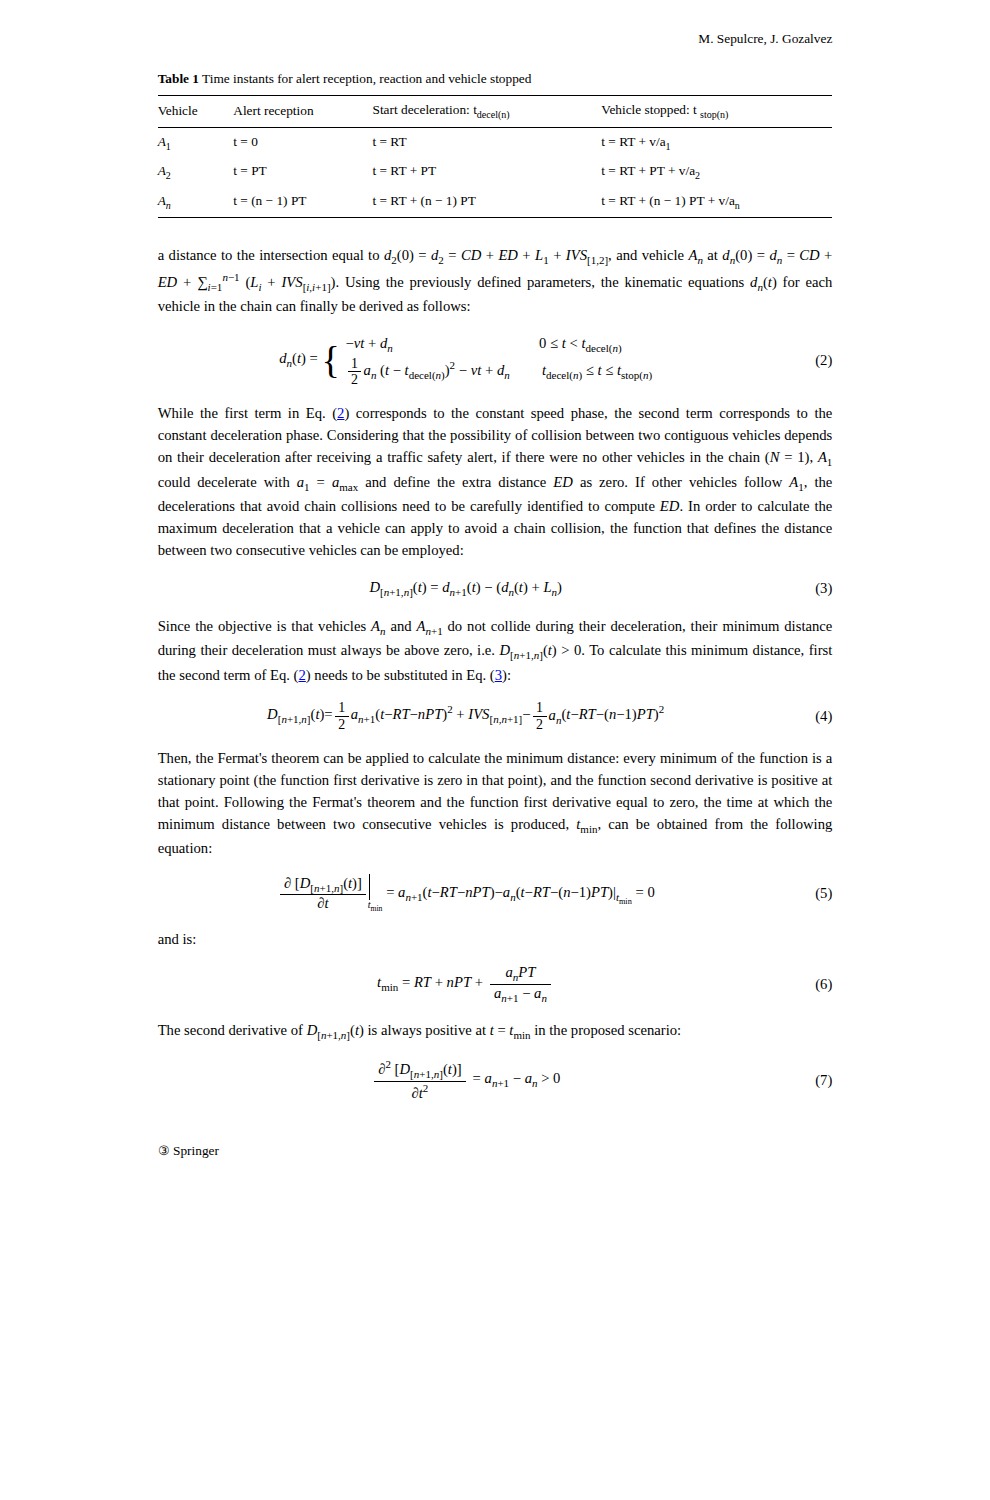M. Sepulcre, J. Gozalvez
Table 1 Time instants for alert reception, reaction and vehicle stopped
| Vehicle | Alert reception | Start deceleration: t decel(n) | Vehicle stopped: t stop(n) |
| --- | --- | --- | --- |
| A 1 | t = 0 | t = RT | t = RT + v/a 1 |
| A 2 | t = PT | t = RT + PT | t = RT + PT + v/a 2 |
| A n | t = (n − 1) PT | t = RT + (n − 1) PT | t = RT + (n − 1) PT + v/a n |
a distance to the intersection equal to d2(0) = d2 = CD + ED + L1 + IVS[1,2], and vehicle An at dn(0) = dn = CD + ED + ∑i=1n−1 (Li + IVS[i,i+1]). Using the previously defined parameters, the kinematic equations dn(t) for each vehicle in the chain can finally be derived as follows:
dn(t) = { −vt + dn 0 ≤ t < tdecel(n) 12 an (t − tdecel(n))2 − vt + dn tdecel(n) ≤ t ≤ tstop(n)
(2)
While the first term in Eq. (2) corresponds to the constant speed phase, the second term corresponds to the constant deceleration phase. Considering that the possibility of collision between two contiguous vehicles depends on their deceleration after receiving a traffic safety alert, if there were no other vehicles in the chain (N = 1), A1 could decelerate with a1 = amax and define the extra distance ED as zero. If other vehicles follow A1, the decelerations that avoid chain collisions need to be carefully identified to compute ED. In order to calculate the maximum deceleration that a vehicle can apply to avoid a chain collision, the function that defines the distance between two consecutive vehicles can be employed:
D[n+1,n](t) = dn+1(t) − (dn(t) + Ln)
(3)
Since the objective is that vehicles An and An+1 do not collide during their deceleration, their minimum distance during their deceleration must always be above zero, i.e. D[n+1,n](t) > 0. To calculate this minimum distance, first the second term of Eq. (2) needs to be substituted in Eq. (3):
D[n+1,n](t)=12 an+1(t−RT−nPT)2 + IVS[n,n+1]−12 an(t−RT−(n−1)PT)2
(4)
Then, the Fermat's theorem can be applied to calculate the minimum distance: every minimum of the function is a stationary point (the function first derivative is zero in that point), and the function second derivative is positive at that point. Following the Fermat's theorem and the function first derivative equal to zero, the time at which the minimum distance between two consecutive vehicles is produced, tmin, can be obtained from the following equation:
∂ [D[n+1,n](t)]∂t tmin = an+1(t−RT−nPT)−an(t−RT−(n−1)PT)|tmin = 0
(5)
and is:
tmin = RT + nPT + anPT an+1 − an
(6)
The second derivative of D[n+1,n](t) is always positive at t = tmin in the proposed scenario:
∂2 [D[n+1,n](t)]∂t2 = an+1 − an > 0
(7)
③ Springer